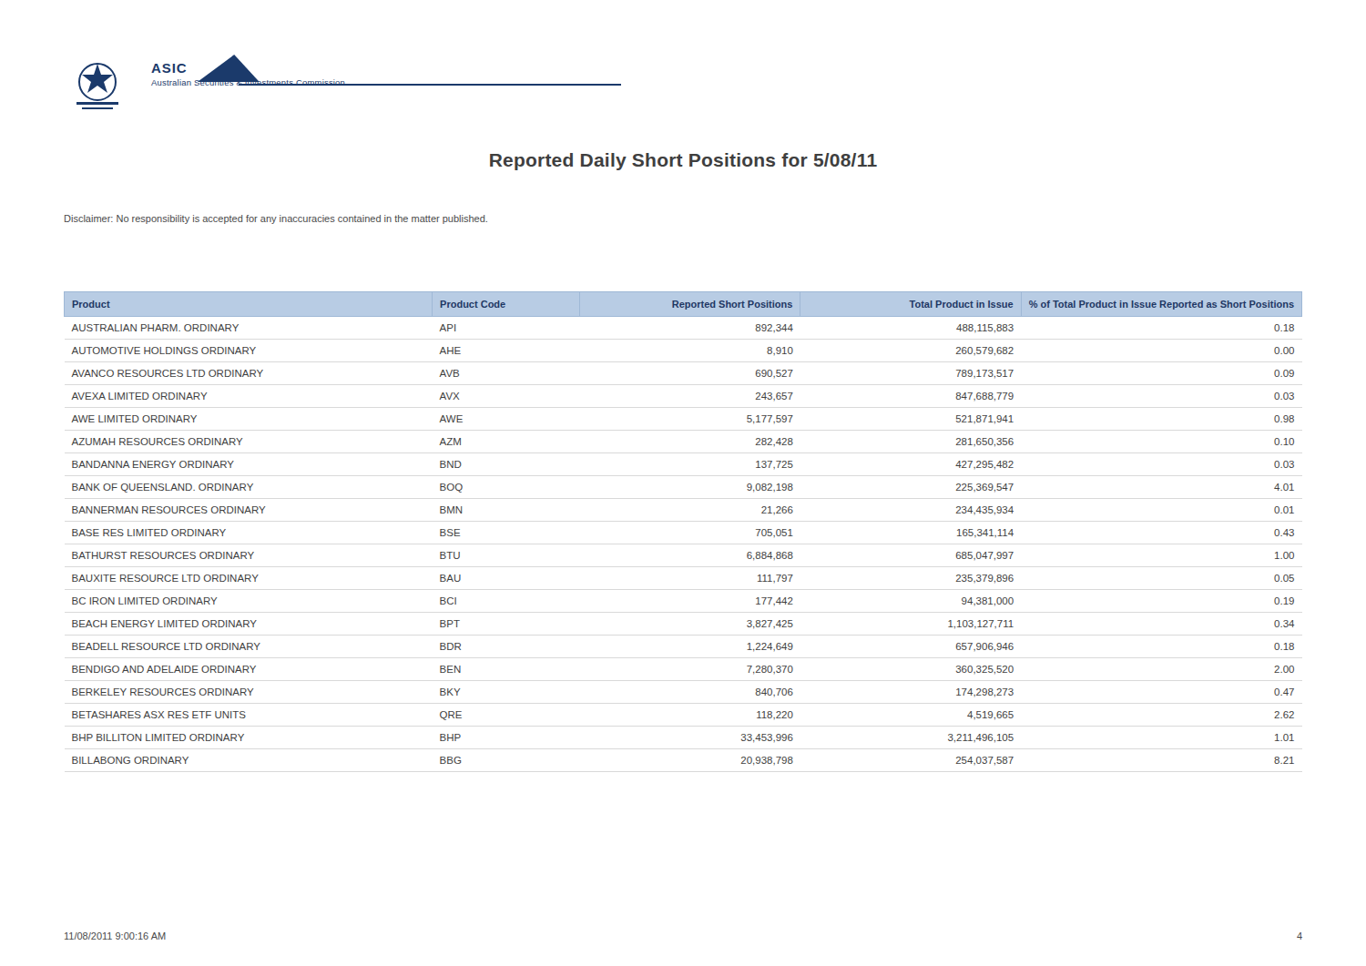ASIC
Australian Securities & Investments Commission
Reported Daily Short Positions for 5/08/11
Disclaimer: No responsibility is accepted for any inaccuracies contained in the matter published.
| Product | Product Code | Reported Short Positions | Total Product in Issue | % of Total Product in Issue Reported as Short Positions |
| --- | --- | --- | --- | --- |
| AUSTRALIAN PHARM. ORDINARY | API | 892,344 | 488,115,883 | 0.18 |
| AUTOMOTIVE HOLDINGS ORDINARY | AHE | 8,910 | 260,579,682 | 0.00 |
| AVANCO RESOURCES LTD ORDINARY | AVB | 690,527 | 789,173,517 | 0.09 |
| AVEXA LIMITED ORDINARY | AVX | 243,657 | 847,688,779 | 0.03 |
| AWE LIMITED ORDINARY | AWE | 5,177,597 | 521,871,941 | 0.98 |
| AZUMAH RESOURCES ORDINARY | AZM | 282,428 | 281,650,356 | 0.10 |
| BANDANNA ENERGY ORDINARY | BND | 137,725 | 427,295,482 | 0.03 |
| BANK OF QUEENSLAND. ORDINARY | BOQ | 9,082,198 | 225,369,547 | 4.01 |
| BANNERMAN RESOURCES ORDINARY | BMN | 21,266 | 234,435,934 | 0.01 |
| BASE RES LIMITED ORDINARY | BSE | 705,051 | 165,341,114 | 0.43 |
| BATHURST RESOURCES ORDINARY | BTU | 6,884,868 | 685,047,997 | 1.00 |
| BAUXITE RESOURCE LTD ORDINARY | BAU | 111,797 | 235,379,896 | 0.05 |
| BC IRON LIMITED ORDINARY | BCI | 177,442 | 94,381,000 | 0.19 |
| BEACH ENERGY LIMITED ORDINARY | BPT | 3,827,425 | 1,103,127,711 | 0.34 |
| BEADELL RESOURCE LTD ORDINARY | BDR | 1,224,649 | 657,906,946 | 0.18 |
| BENDIGO AND ADELAIDE ORDINARY | BEN | 7,280,370 | 360,325,520 | 2.00 |
| BERKELEY RESOURCES ORDINARY | BKY | 840,706 | 174,298,273 | 0.47 |
| BETASHARES ASX RES ETF UNITS | QRE | 118,220 | 4,519,665 | 2.62 |
| BHP BILLITON LIMITED ORDINARY | BHP | 33,453,996 | 3,211,496,105 | 1.01 |
| BILLABONG ORDINARY | BBG | 20,938,798 | 254,037,587 | 8.21 |
11/08/2011 9:00:16 AM 4